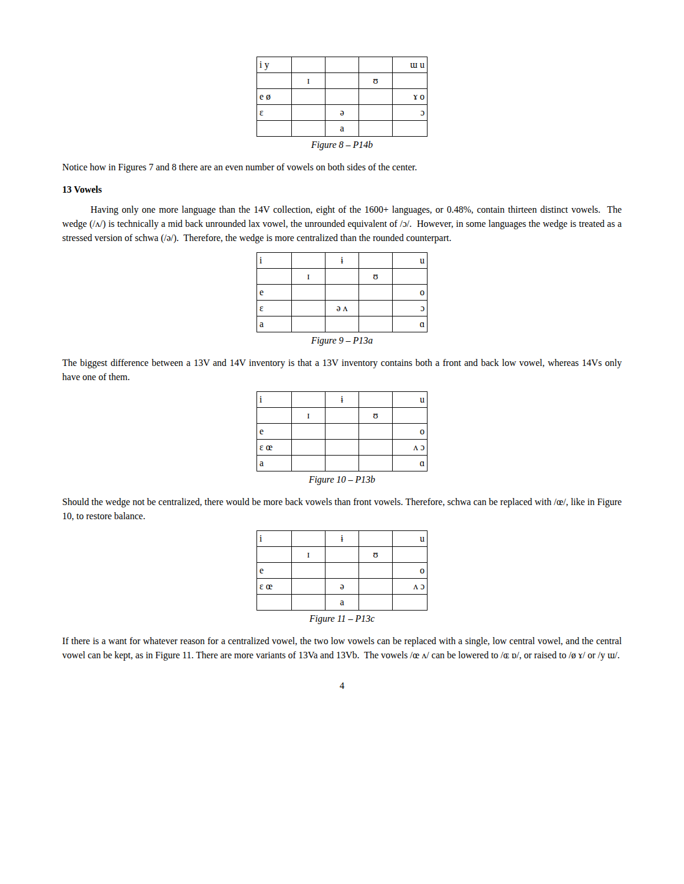| i y | | | | ɯ u |
| | ɪ | | ʊ | |
| e ø | | | | ɤ o |
| ɛ | | ə | | ɔ |
| | | a | | |
Figure 8 – P14b
Notice how in Figures 7 and 8 there are an even number of vowels on both sides of the center.
13 Vowels
Having only one more language than the 14V collection, eight of the 1600+ languages, or 0.48%, contain thirteen distinct vowels. The wedge (/ʌ/) is technically a mid back unrounded lax vowel, the unrounded equivalent of /ɔ/. However, in some languages the wedge is treated as a stressed version of schwa (/ə/). Therefore, the wedge is more centralized than the rounded counterpart.
| i | | ɨ | | u |
| | ɪ | | ʊ | |
| e | | | | o |
| ɛ | | ə ʌ | | ɔ |
| a | | | | ɑ |
Figure 9 – P13a
The biggest difference between a 13V and 14V inventory is that a 13V inventory contains both a front and back low vowel, whereas 14Vs only have one of them.
| i | | ɨ | | u |
| | ɪ | | ʊ | |
| e | | | | o |
| ɛ œ | | | | ʌ ɔ |
| a | | | | ɑ |
Figure 10 – P13b
Should the wedge not be centralized, there would be more back vowels than front vowels. Therefore, schwa can be replaced with /œ/, like in Figure 10, to restore balance.
| i | | ɨ | | u |
| | ɪ | | ʊ | |
| e | | | | o |
| ɛ œ | | ə | | ʌ ɔ |
| | | a | | |
Figure 11 – P13c
If there is a want for whatever reason for a centralized vowel, the two low vowels can be replaced with a single, low central vowel, and the central vowel can be kept, as in Figure 11. There are more variants of 13Va and 13Vb. The vowels /œ ʌ/ can be lowered to /ɶ ɒ/, or raised to /ø ɤ/ or /y ɯ/.
4